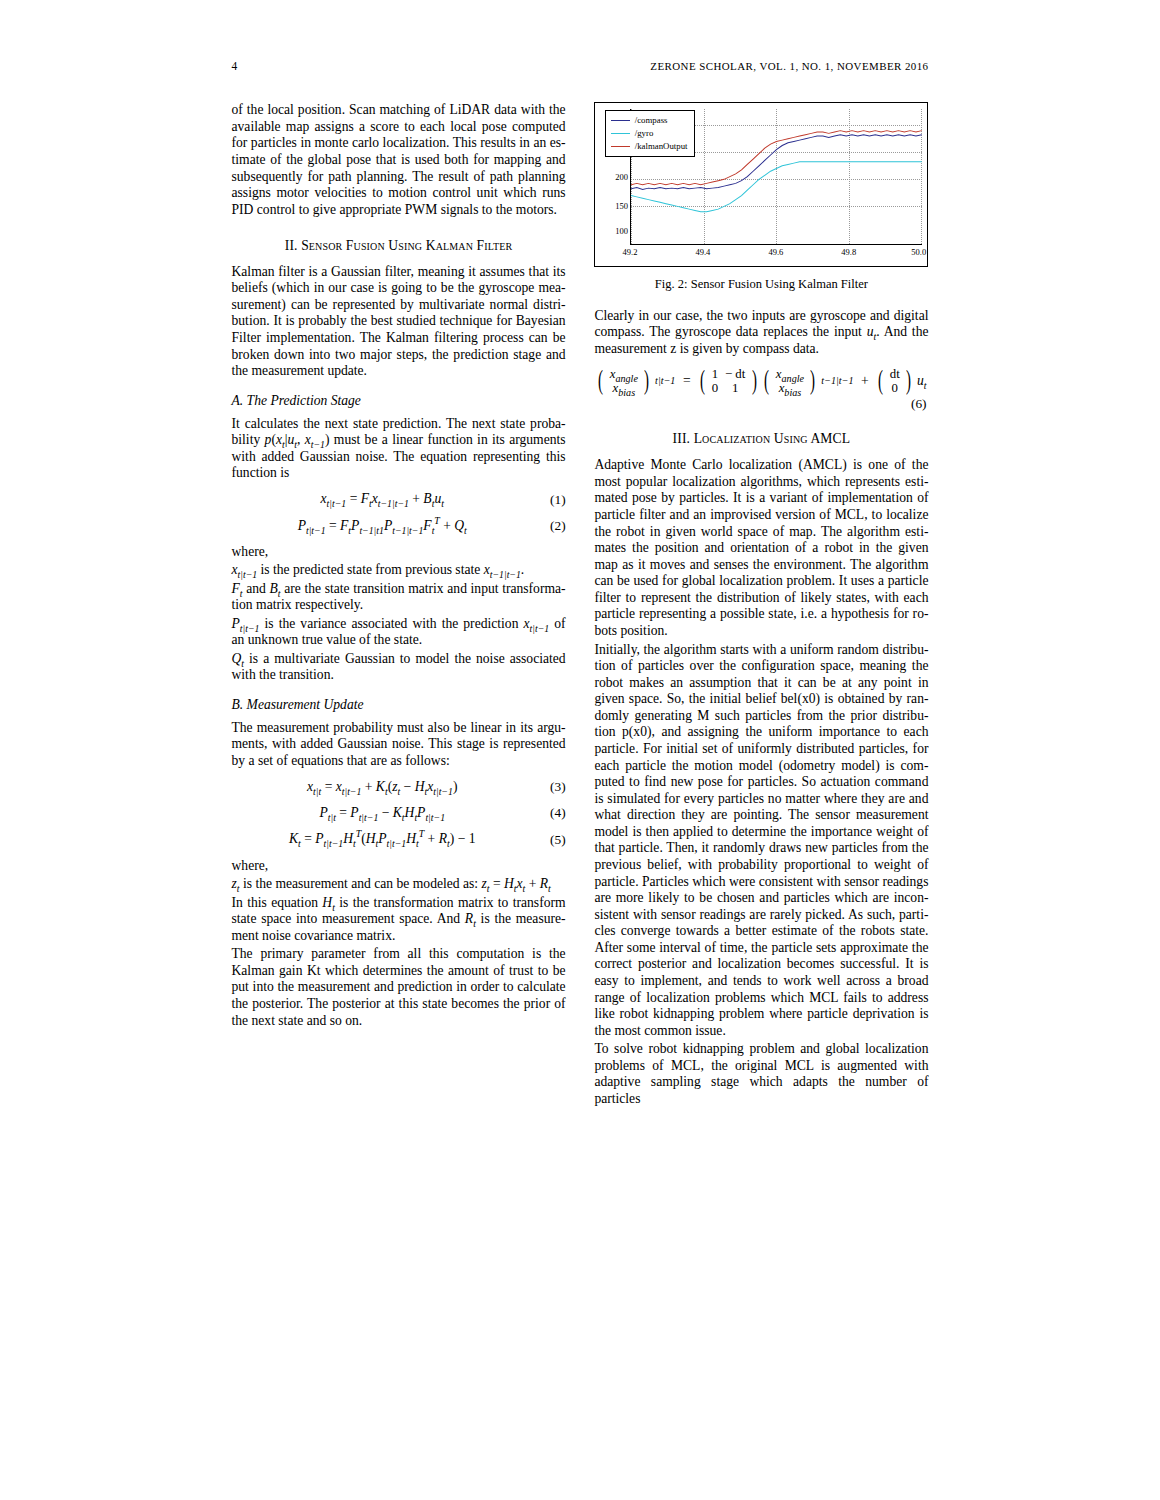4
Zerone Scholar, Vol. 1, No. 1, November 2016
of the local position. Scan matching of LiDAR data with the available map assigns a score to each local pose computed for particles in monte carlo localization. This results in an estimate of the global pose that is used both for mapping and subsequently for path planning. The result of path planning assigns motor velocities to motion control unit which runs PID control to give appropriate PWM signals to the motors.
II. Sensor Fusion Using Kalman Filter
Kalman filter is a Gaussian filter, meaning it assumes that its beliefs (which in our case is going to be the gyroscope measurement) can be represented by multivariate normal distribution. It is probably the best studied technique for Bayesian Filter implementation. The Kalman filtering process can be broken down into two major steps, the prediction stage and the measurement update.
A. The Prediction Stage
It calculates the next state prediction. The next state probability p(xt|ut, xt−1) must be a linear function in its arguments with added Gaussian noise. The equation representing this function is
xt|t−1 = Ftxt−1|t−1 + Btut
(1)
Pt|t−1 = FtPt−1|t1Pt−1|t−1FtT + Qt
(2)
where,
xt|t−1 is the predicted state from previous state xt−1|t−1.
Ft and Bt are the state transition matrix and input transformation matrix respectively.
Pt|t−1 is the variance associated with the prediction xt|t−1 of an unknown true value of the state.
Qt is a multivariate Gaussian to model the noise associated with the transition.
B. Measurement Update
The measurement probability must also be linear in its arguments, with added Gaussian noise. This stage is represented by a set of equations that are as follows:
xt|t = xt|t−1 + Kt(zt − Htxt|t−1)
(3)
Pt|t = Pt|t−1 − KtHtPt|t−1
(4)
Kt = Pt|t−1HtT(HtPt|t−1HtT + Rt) − 1
(5)
where,
zt is the measurement and can be modeled as: zt = Htxt + Rt
In this equation Ht is the transformation matrix to transform state space into measurement space. And Rt is the measurement noise covariance matrix.
The primary parameter from all this computation is the Kalman gain Kt which determines the amount of trust to be put into the measurement and prediction in order to calculate the posterior. The posterior at this state becomes the prior of the next state and so on.
300 250 200 150 100
/compass
/gyro
/kalmanOutput
49.2 49.4 49.6 49.8 50.0
Fig. 2: Sensor Fusion Using Kalman Filter
Clearly in our case, the two inputs are gyroscope and digital compass. The gyroscope data replaces the input ut. And the measurement z is given by compass data.
(
| x angle |
| x bias |
) t|t−1 = (
| 1 | − dt |
| 0 | 1 |
) (
| x angle |
| x bias |
) t−1|t−1 + (
| dt |
| 0 |
) ut
(6)
III. Localization Using AMCL
Adaptive Monte Carlo localization (AMCL) is one of the most popular localization algorithms, which represents estimated pose by particles. It is a variant of implementation of particle filter and an improvised version of MCL, to localize the robot in given world space of map. The algorithm estimates the position and orientation of a robot in the given map as it moves and senses the environment. The algorithm can be used for global localization problem. It uses a particle filter to represent the distribution of likely states, with each particle representing a possible state, i.e. a hypothesis for robots position.
Initially, the algorithm starts with a uniform random distribution of particles over the configuration space, meaning the robot makes an assumption that it can be at any point in given space. So, the initial belief bel(x0) is obtained by randomly generating M such particles from the prior distribution p(x0), and assigning the uniform importance to each particle. For initial set of uniformly distributed particles, for each particle the motion model (odometry model) is computed to find new pose for particles. So actuation command is simulated for every particles no matter where they are and what direction they are pointing. The sensor measurement model is then applied to determine the importance weight of that particle. Then, it randomly draws new particles from the previous belief, with probability proportional to weight of particle. Particles which were consistent with sensor readings are more likely to be chosen and particles which are inconsistent with sensor readings are rarely picked. As such, particles converge towards a better estimate of the robots state. After some interval of time, the particle sets approximate the correct posterior and localization becomes successful. It is easy to implement, and tends to work well across a broad range of localization problems which MCL fails to address like robot kidnapping problem where particle deprivation is the most common issue.
To solve robot kidnapping problem and global localization problems of MCL, the original MCL is augmented with adaptive sampling stage which adapts the number of particles